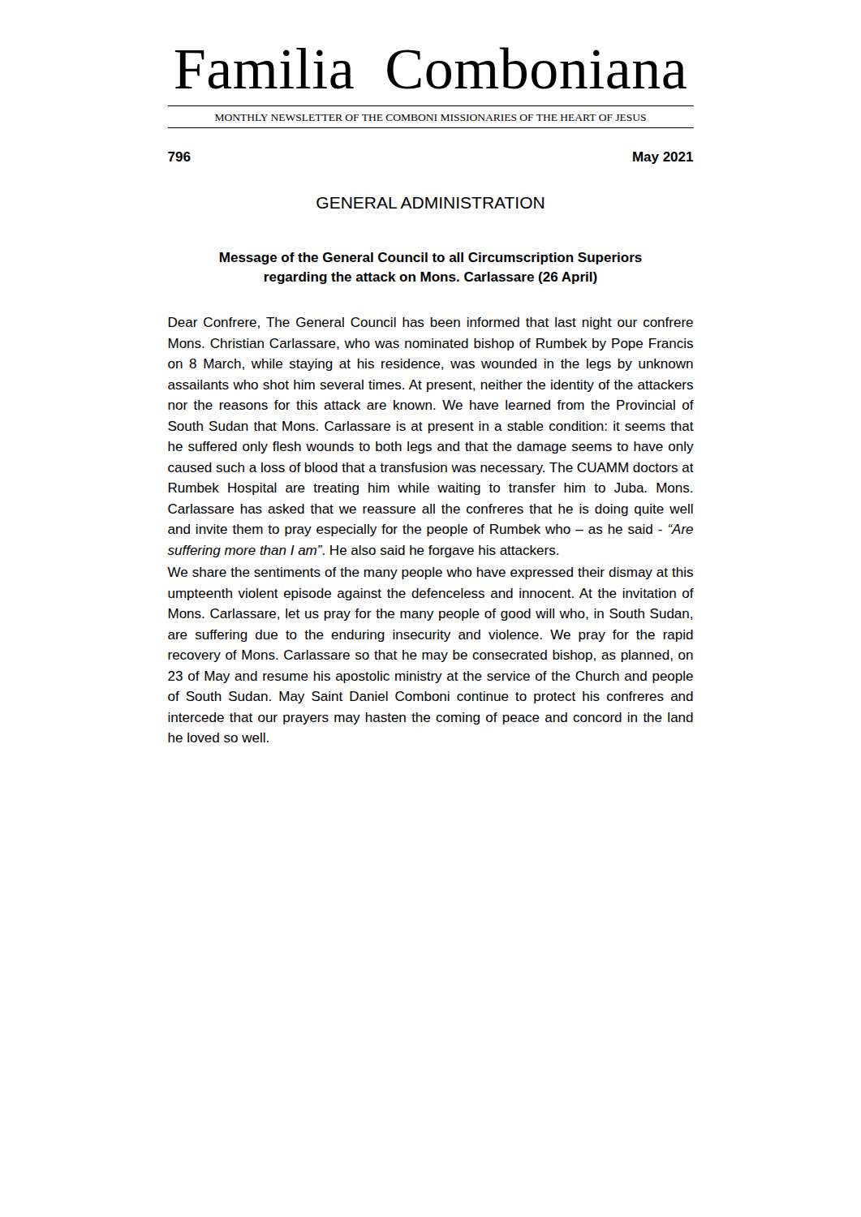Familia Comboniana
MONTHLY NEWSLETTER OF THE COMBONI MISSIONARIES OF THE HEART OF JESUS
796 May 2021
GENERAL ADMINISTRATION
Message of the General Council to all Circumscription Superiors
regarding the attack on Mons. Carlassare (26 April)
Dear Confrere, The General Council has been informed that last night our confrere Mons. Christian Carlassare, who was nominated bishop of Rumbek by Pope Francis on 8 March, while staying at his residence, was wounded in the legs by unknown assailants who shot him several times. At present, neither the identity of the attackers nor the reasons for this attack are known. We have learned from the Provincial of South Sudan that Mons. Carlassare is at present in a stable condition: it seems that he suffered only flesh wounds to both legs and that the damage seems to have only caused such a loss of blood that a transfusion was necessary. The CUAMM doctors at Rumbek Hospital are treating him while waiting to transfer him to Juba. Mons. Carlassare has asked that we reassure all the confreres that he is doing quite well and invite them to pray especially for the people of Rumbek who – as he said - “Are suffering more than I am”. He also said he forgave his attackers.
We share the sentiments of the many people who have expressed their dismay at this umpteenth violent episode against the defenceless and innocent. At the invitation of Mons. Carlassare, let us pray for the many people of good will who, in South Sudan, are suffering due to the enduring insecurity and violence. We pray for the rapid recovery of Mons. Carlassare so that he may be consecrated bishop, as planned, on 23 of May and resume his apostolic ministry at the service of the Church and people of South Sudan. May Saint Daniel Comboni continue to protect his confreres and intercede that our prayers may hasten the coming of peace and concord in the land he loved so well.